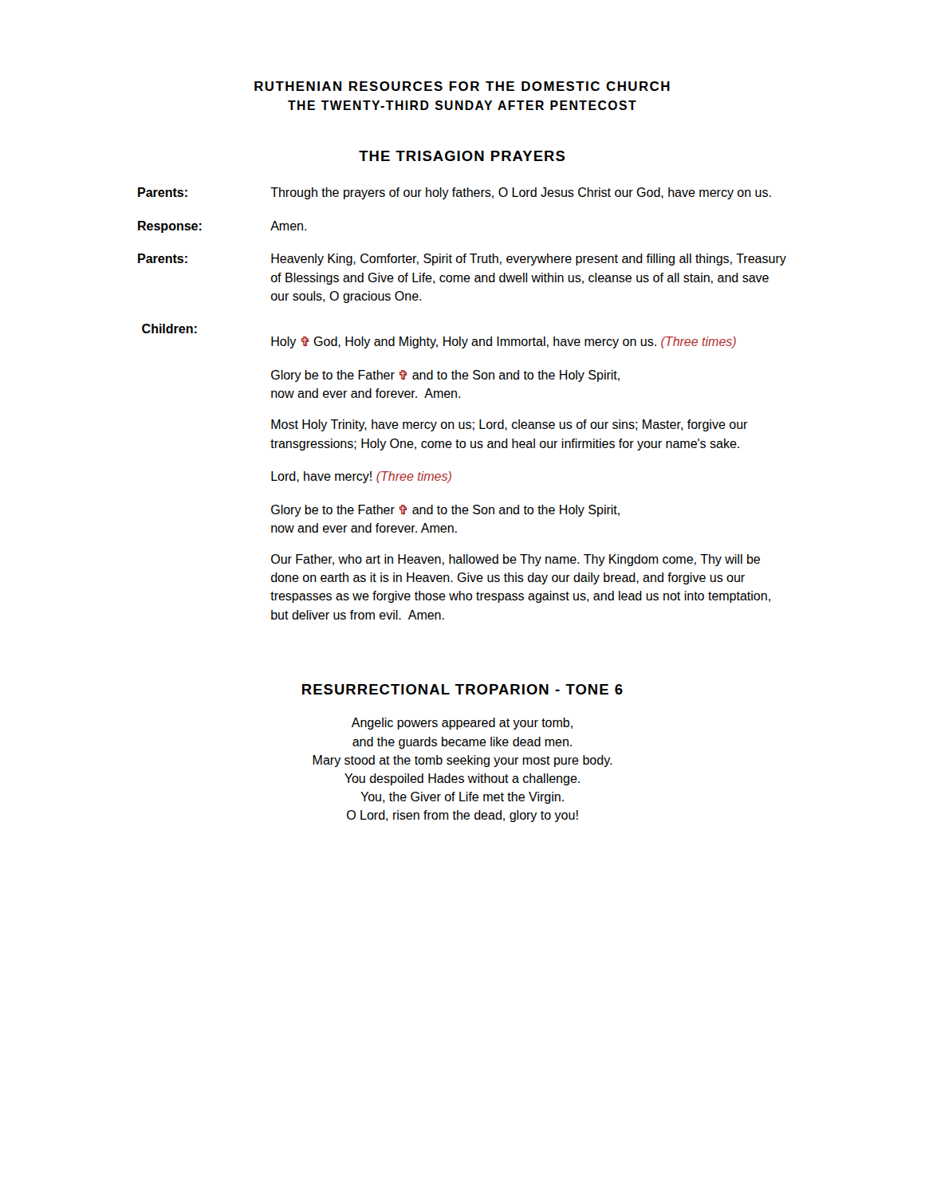Ruthenian Resources for the Domestic Church The Twenty-Third Sunday After Pentecost
The Trisagion Prayers
| Parents: | Through the prayers of our holy fathers, O Lord Jesus Christ our God, have mercy on us. |
| Response: | Amen. |
| Parents: | Heavenly King, Comforter, Spirit of Truth, everywhere present and filling all things, Treasury of Blessings and Give of Life, come and dwell within us, cleanse us of all stain, and save our souls, O gracious One. |
| Children: | Holy ✞ God, Holy and Mighty, Holy and Immortal, have mercy on us. (Three times) Glory be to the Father ✞ and to the Son and to the Holy Spirit, now and ever and forever. Amen. Most Holy Trinity, have mercy on us; Lord, cleanse us of our sins; Master, forgive our transgressions; Holy One, come to us and heal our infirmities for your name's sake. Lord, have mercy! (Three times) Glory be to the Father ✞ and to the Son and to the Holy Spirit, now and ever and forever. Amen. Our Father, who art in Heaven, hallowed be Thy name. Thy Kingdom come, Thy will be done on earth as it is in Heaven. Give us this day our daily bread, and forgive us our trespasses as we forgive those who trespass against us, and lead us not into temptation, but deliver us from evil. Amen. |
Resurrectional Troparion - Tone 6
Angelic powers appeared at your tomb,
and the guards became like dead men.
Mary stood at the tomb seeking your most pure body.
You despoiled Hades without a challenge.
You, the Giver of Life met the Virgin.
O Lord, risen from the dead, glory to you!